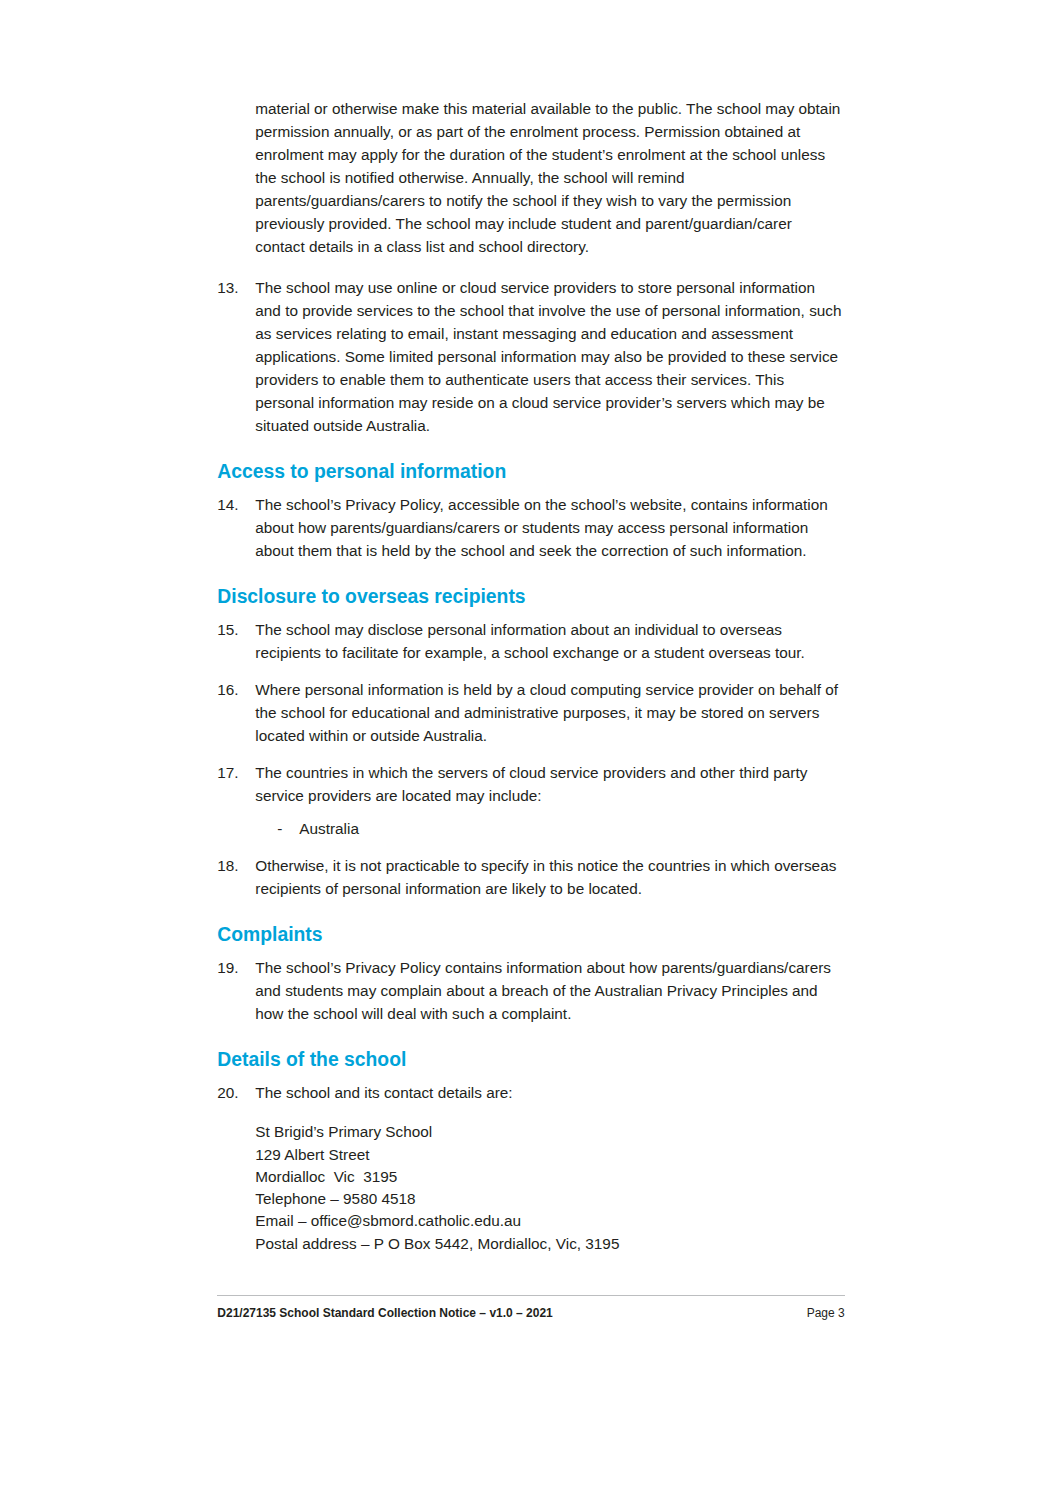material or otherwise make this material available to the public. The school may obtain permission annually, or as part of the enrolment process. Permission obtained at enrolment may apply for the duration of the student’s enrolment at the school unless the school is notified otherwise. Annually, the school will remind parents/guardians/carers to notify the school if they wish to vary the permission previously provided. The school may include student and parent/guardian/carer contact details in a class list and school directory.
13. The school may use online or cloud service providers to store personal information and to provide services to the school that involve the use of personal information, such as services relating to email, instant messaging and education and assessment applications. Some limited personal information may also be provided to these service providers to enable them to authenticate users that access their services. This personal information may reside on a cloud service provider’s servers which may be situated outside Australia.
Access to personal information
14. The school’s Privacy Policy, accessible on the school’s website, contains information about how parents/guardians/carers or students may access personal information about them that is held by the school and seek the correction of such information.
Disclosure to overseas recipients
15. The school may disclose personal information about an individual to overseas recipients to facilitate for example, a school exchange or a student overseas tour.
16. Where personal information is held by a cloud computing service provider on behalf of the school for educational and administrative purposes, it may be stored on servers located within or outside Australia.
17. The countries in which the servers of cloud service providers and other third party service providers are located may include:
Australia
18. Otherwise, it is not practicable to specify in this notice the countries in which overseas recipients of personal information are likely to be located.
Complaints
19. The school’s Privacy Policy contains information about how parents/guardians/carers and students may complain about a breach of the Australian Privacy Principles and how the school will deal with such a complaint.
Details of the school
20. The school and its contact details are:
St Brigid’s Primary School
129 Albert Street
Mordialloc Vic 3195
Telephone – 9580 4518
Email – office@sbmord.catholic.edu.au
Postal address – P O Box 5442, Mordialloc, Vic, 3195
D21/27135 School Standard Collection Notice – v1.0 – 2021
Page 3